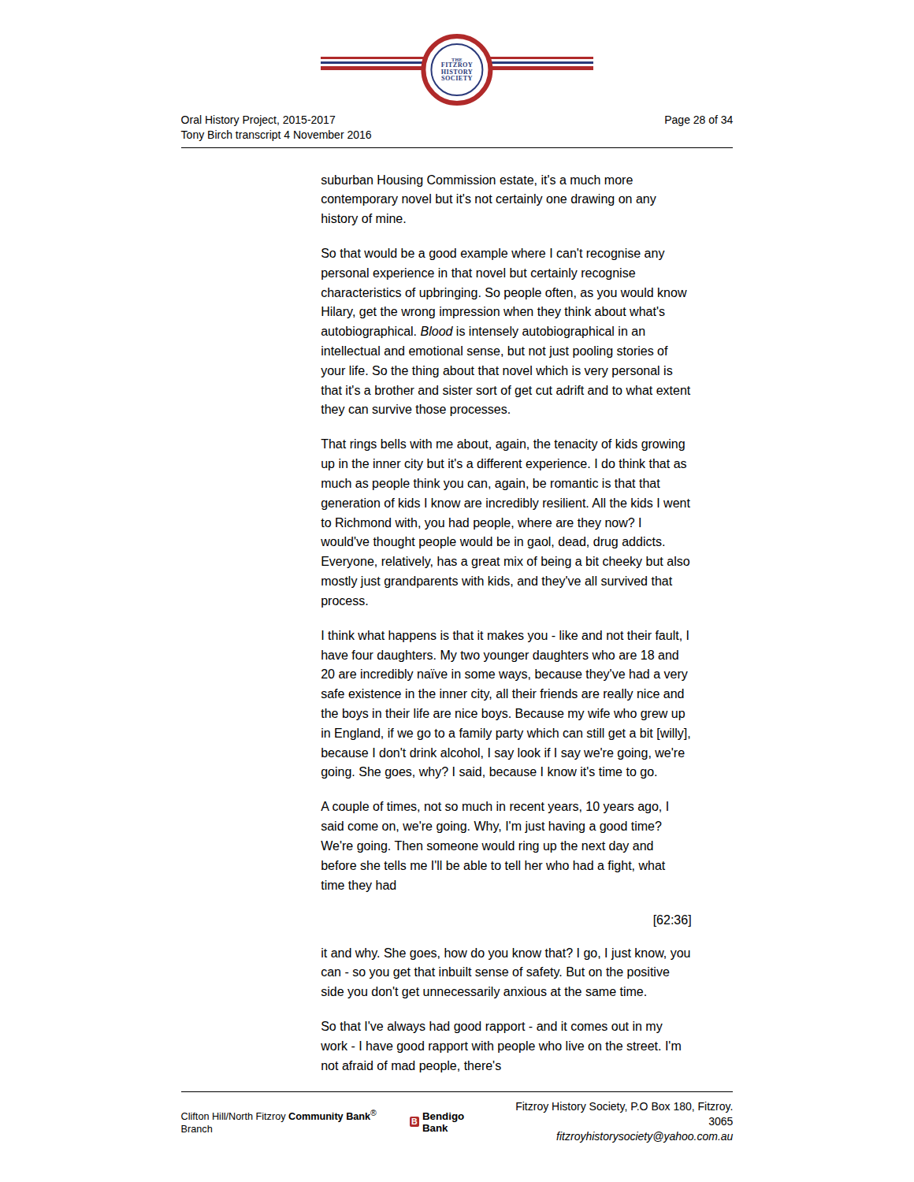The Fitzroy History Society
Oral History Project, 2015-2017
Tony Birch transcript 4 November 2016
Page 28 of 34
suburban Housing Commission estate, it's a much more contemporary novel but it's not certainly one drawing on any history of mine.
So that would be a good example where I can't recognise any personal experience in that novel but certainly recognise characteristics of upbringing. So people often, as you would know Hilary, get the wrong impression when they think about what's autobiographical. Blood is intensely autobiographical in an intellectual and emotional sense, but not just pooling stories of your life. So the thing about that novel which is very personal is that it's a brother and sister sort of get cut adrift and to what extent they can survive those processes.
That rings bells with me about, again, the tenacity of kids growing up in the inner city but it's a different experience. I do think that as much as people think you can, again, be romantic is that that generation of kids I know are incredibly resilient. All the kids I went to Richmond with, you had people, where are they now? I would've thought people would be in gaol, dead, drug addicts. Everyone, relatively, has a great mix of being a bit cheeky but also mostly just grandparents with kids, and they've all survived that process.
I think what happens is that it makes you - like and not their fault, I have four daughters. My two younger daughters who are 18 and 20 are incredibly naïve in some ways, because they've had a very safe existence in the inner city, all their friends are really nice and the boys in their life are nice boys. Because my wife who grew up in England, if we go to a family party which can still get a bit [willy], because I don't drink alcohol, I say look if I say we're going, we're going. She goes, why? I said, because I know it's time to go.
A couple of times, not so much in recent years, 10 years ago, I said come on, we're going. Why, I'm just having a good time? We're going. Then someone would ring up the next day and before she tells me I'll be able to tell her who had a fight, what time they had
[62:36]
it and why. She goes, how do you know that? I go, I just know, you can - so you get that inbuilt sense of safety. But on the positive side you don't get unnecessarily anxious at the same time.
So that I've always had good rapport - and it comes out in my work - I have good rapport with people who live on the street. I'm not afraid of mad people, there's
Clifton Hill/North Fitzroy Community Bank® Branch
BBendigo Bank
Fitzroy History Society, P.O Box 180, Fitzroy. 3065
fitzroyhistorysociety@yahoo.com.au